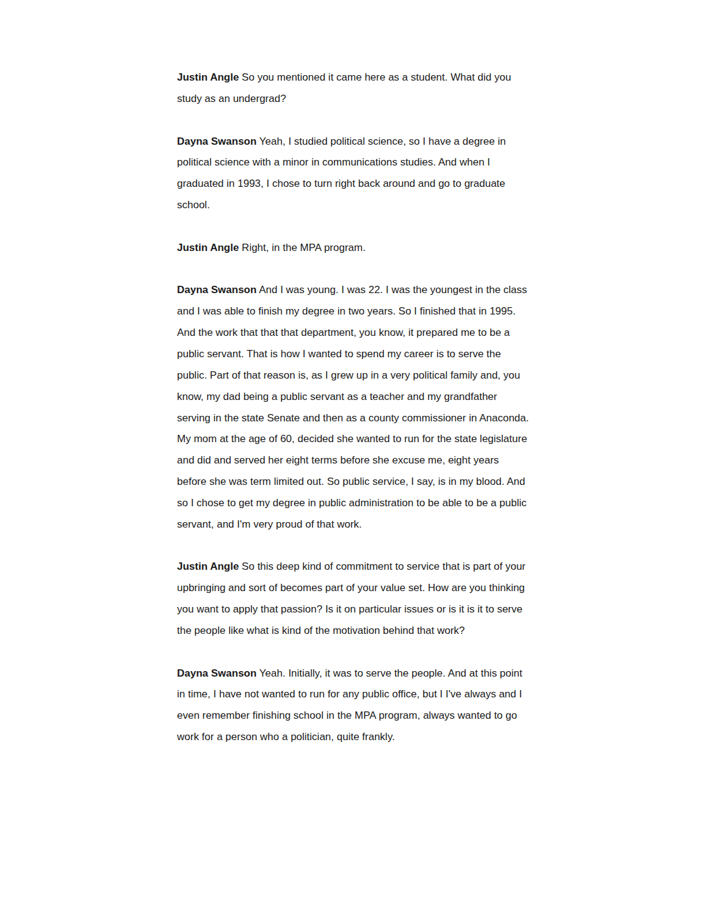Justin Angle So you mentioned it came here as a student. What did you study as an undergrad?
Dayna Swanson Yeah, I studied political science, so I have a degree in political science with a minor in communications studies. And when I graduated in 1993, I chose to turn right back around and go to graduate school.
Justin Angle Right, in the MPA program.
Dayna Swanson And I was young. I was 22. I was the youngest in the class and I was able to finish my degree in two years. So I finished that in 1995. And the work that that that department, you know, it prepared me to be a public servant. That is how I wanted to spend my career is to serve the public. Part of that reason is, as I grew up in a very political family and, you know, my dad being a public servant as a teacher and my grandfather serving in the state Senate and then as a county commissioner in Anaconda. My mom at the age of 60, decided she wanted to run for the state legislature and did and served her eight terms before she excuse me, eight years before she was term limited out. So public service, I say, is in my blood. And so I chose to get my degree in public administration to be able to be a public servant, and I'm very proud of that work.
Justin Angle So this deep kind of commitment to service that is part of your upbringing and sort of becomes part of your value set. How are you thinking you want to apply that passion? Is it on particular issues or is it is it to serve the people like what is kind of the motivation behind that work?
Dayna Swanson Yeah. Initially, it was to serve the people. And at this point in time, I have not wanted to run for any public office, but I I've always and I even remember finishing school in the MPA program, always wanted to go work for a person who a politician, quite frankly.